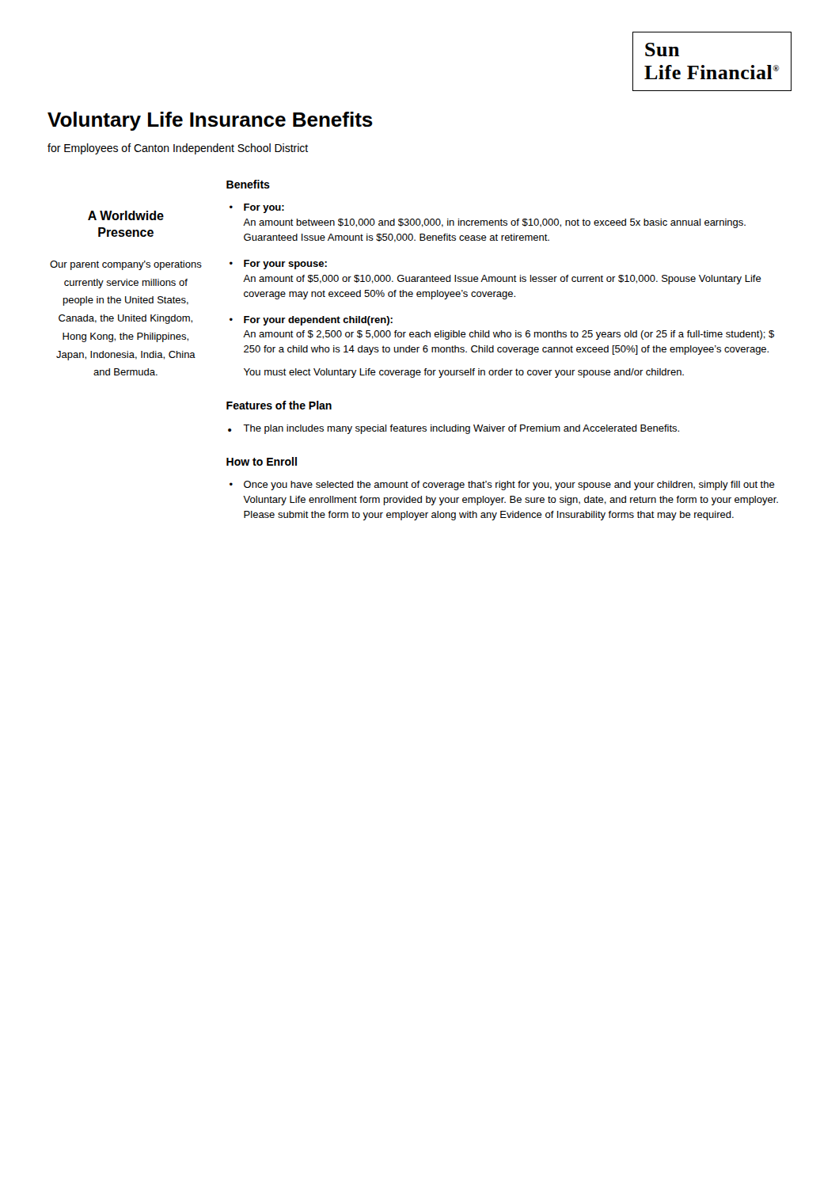Sun
Life Financial®
Voluntary Life Insurance Benefits
for Employees of Canton Independent School District
A Worldwide
Presence
Our parent company's operations currently service millions of people in the United States, Canada, the United Kingdom, Hong Kong, the Philippines, Japan, Indonesia, India, China and Bermuda.
Benefits
For you:
An amount between $10,000 and $300,000, in increments of $10,000, not to exceed 5x basic annual earnings. Guaranteed Issue Amount is $50,000. Benefits cease at retirement.
For your spouse:
An amount of $5,000 or $10,000. Guaranteed Issue Amount is lesser of current or $10,000. Spouse Voluntary Life coverage may not exceed 50% of the employee’s coverage.
For your dependent child(ren):
An amount of $ 2,500 or $ 5,000 for each eligible child who is 6 months to 25 years old (or 25 if a full-time student); $ 250 for a child who is 14 days to under 6 months. Child coverage cannot exceed [50%] of the employee’s coverage.
You must elect Voluntary Life coverage for yourself in order to cover your spouse and/or children.
Features of the Plan
The plan includes many special features including Waiver of Premium and Accelerated Benefits.
How to Enroll
Once you have selected the amount of coverage that’s right for you, your spouse and your children, simply fill out the Voluntary Life enrollment form provided by your employer. Be sure to sign, date, and return the form to your employer. Please submit the form to your employer along with any Evidence of Insurability forms that may be required.